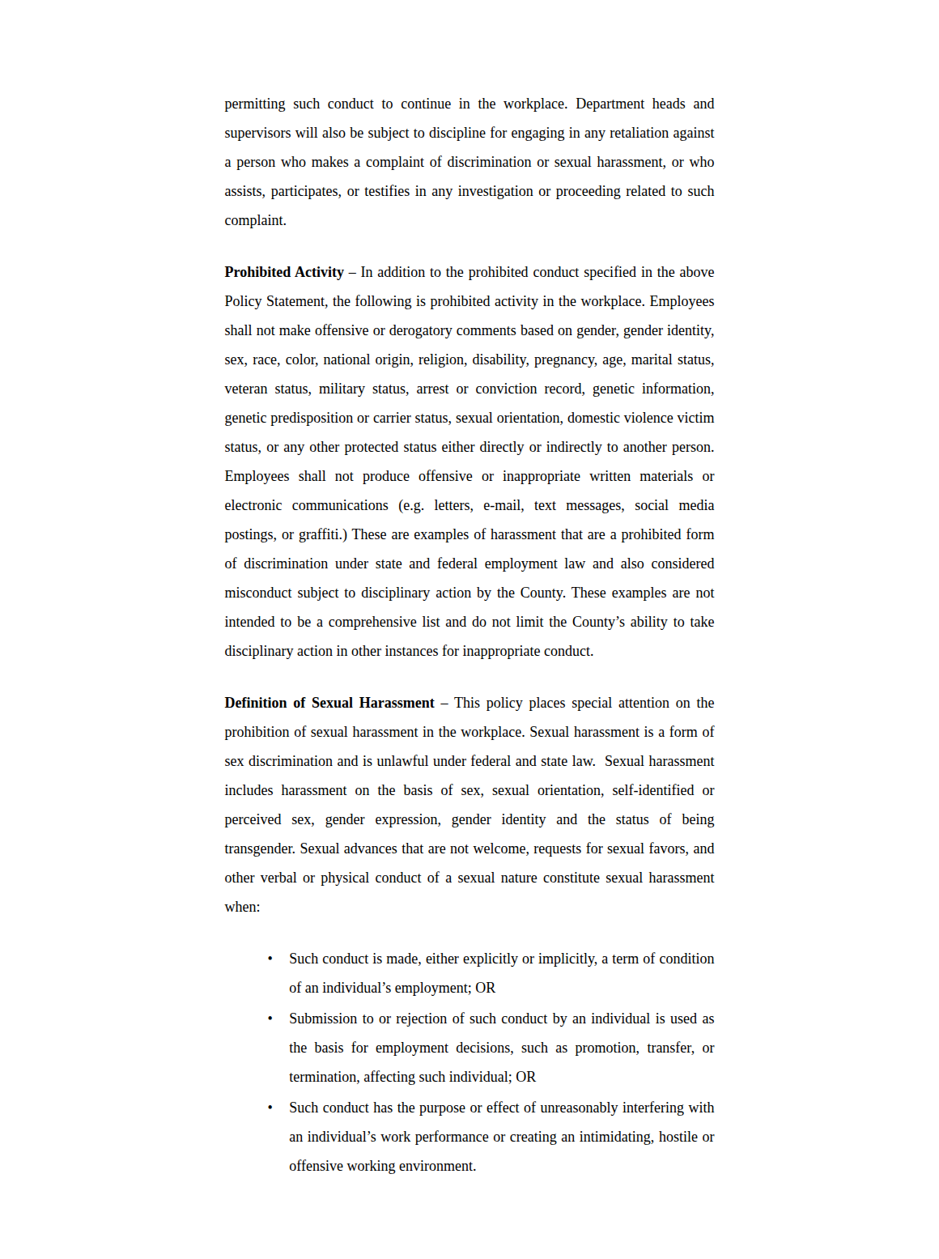permitting such conduct to continue in the workplace. Department heads and supervisors will also be subject to discipline for engaging in any retaliation against a person who makes a complaint of discrimination or sexual harassment, or who assists, participates, or testifies in any investigation or proceeding related to such complaint.
Prohibited Activity – In addition to the prohibited conduct specified in the above Policy Statement, the following is prohibited activity in the workplace. Employees shall not make offensive or derogatory comments based on gender, gender identity, sex, race, color, national origin, religion, disability, pregnancy, age, marital status, veteran status, military status, arrest or conviction record, genetic information, genetic predisposition or carrier status, sexual orientation, domestic violence victim status, or any other protected status either directly or indirectly to another person. Employees shall not produce offensive or inappropriate written materials or electronic communications (e.g. letters, e-mail, text messages, social media postings, or graffiti.) These are examples of harassment that are a prohibited form of discrimination under state and federal employment law and also considered misconduct subject to disciplinary action by the County. These examples are not intended to be a comprehensive list and do not limit the County’s ability to take disciplinary action in other instances for inappropriate conduct.
Definition of Sexual Harassment – This policy places special attention on the prohibition of sexual harassment in the workplace. Sexual harassment is a form of sex discrimination and is unlawful under federal and state law. Sexual harassment includes harassment on the basis of sex, sexual orientation, self-identified or perceived sex, gender expression, gender identity and the status of being transgender. Sexual advances that are not welcome, requests for sexual favors, and other verbal or physical conduct of a sexual nature constitute sexual harassment when:
Such conduct is made, either explicitly or implicitly, a term of condition of an individual’s employment; OR
Submission to or rejection of such conduct by an individual is used as the basis for employment decisions, such as promotion, transfer, or termination, affecting such individual; OR
Such conduct has the purpose or effect of unreasonably interfering with an individual’s work performance or creating an intimidating, hostile or offensive working environment.